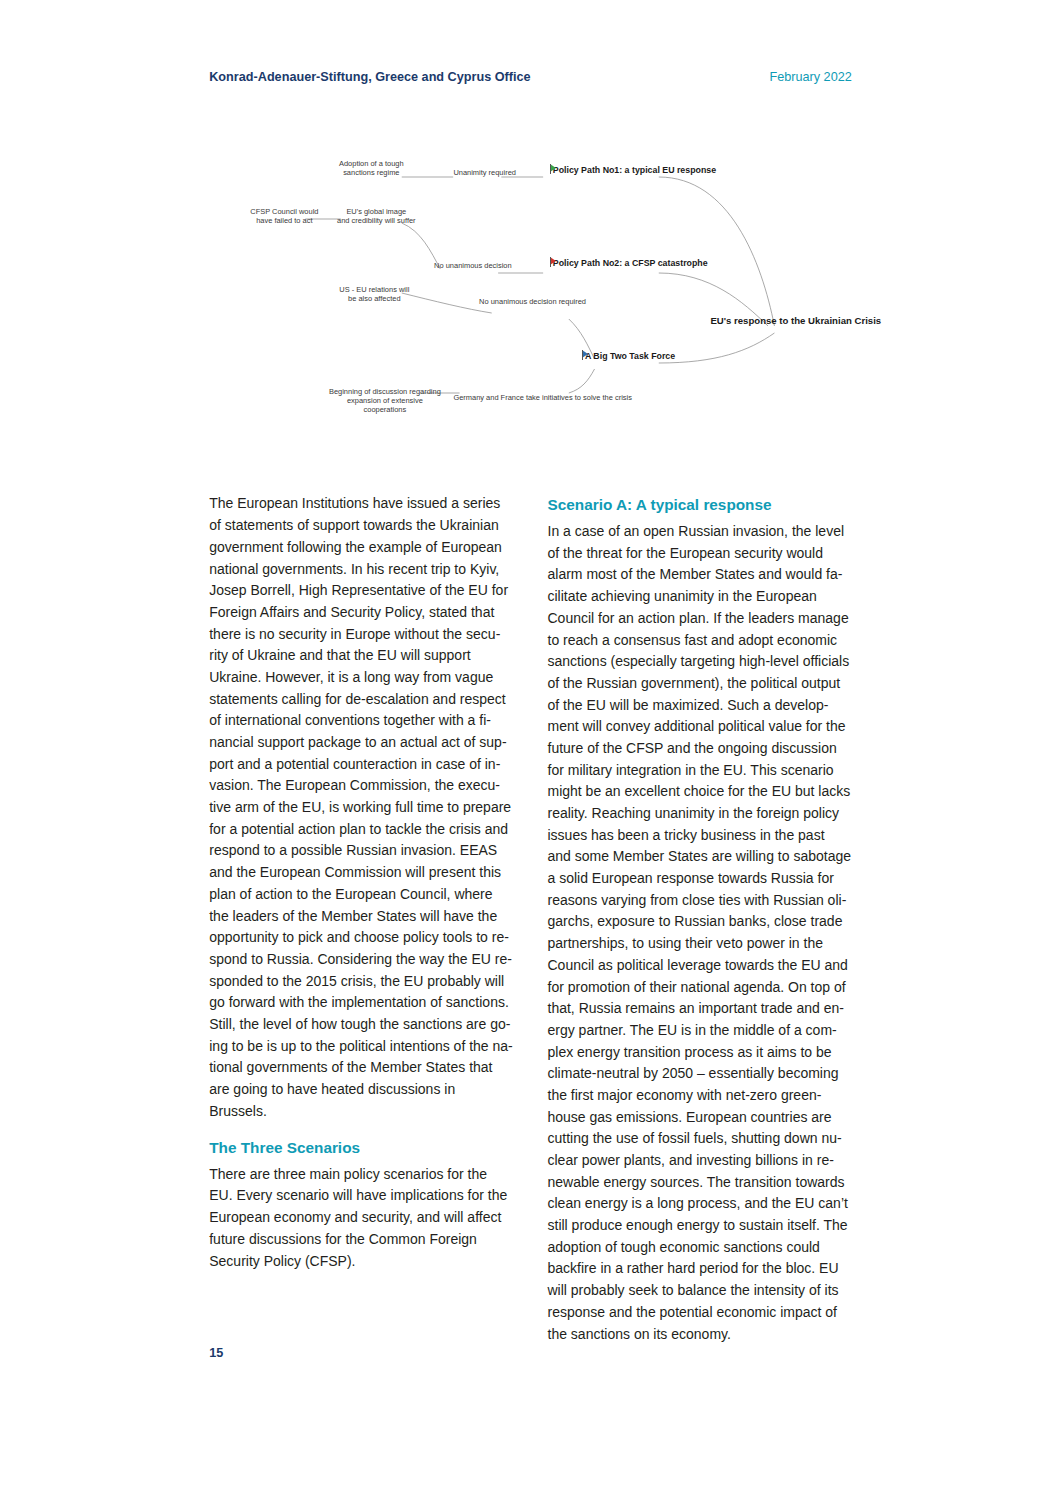Konrad-Adenauer-Stiftung, Greece and Cyprus Office
February 2022
Adoption of a tough
sanctions regime
Unanimity required
Policy Path No1: a typical EU response
CFSP Council would
have failed to act
EU's global image
and credibility will suffer
No unanimous decision
Policy Path No2: a CFSP catastrophe
EU's response to the Ukrainian Crisis
US - EU relations will
be also affected
No unanimous decision required
A Big Two Task Force
Beginning of discussion regarding
expansion of extensive cooperations
Germany and France take initiatives to solve the crisis
The European Institutions have issued a series of statements of support towards the Ukrainian government following the example of European national governments. In his recent trip to Kyiv, Josep Borrell, High Representative of the EU for Foreign Affairs and Security Policy, stated that there is no security in Europe without the security of Ukraine and that the EU will support Ukraine. However, it is a long way from vague statements calling for de-escalation and respect of international conventions together with a financial support package to an actual act of support and a potential counteraction in case of invasion. The European Commission, the executive arm of the EU, is working full time to prepare for a potential action plan to tackle the crisis and respond to a possible Russian invasion. EEAS and the European Commission will present this plan of action to the European Council, where the leaders of the Member States will have the opportunity to pick and choose policy tools to respond to Russia. Considering the way the EU responded to the 2015 crisis, the EU probably will go forward with the implementation of sanctions. Still, the level of how tough the sanctions are going to be is up to the political intentions of the national governments of the Member States that are going to have heated discussions in Brussels.
The Three Scenarios
There are three main policy scenarios for the EU. Every scenario will have implications for the European economy and security, and will affect future discussions for the Common Foreign Security Policy (CFSP).
Scenario A: A typical response
In a case of an open Russian invasion, the level of the threat for the European security would alarm most of the Member States and would facilitate achieving unanimity in the European Council for an action plan. If the leaders manage to reach a consensus fast and adopt economic sanctions (especially targeting high-level officials of the Russian government), the political output of the EU will be maximized. Such a development will convey additional political value for the future of the CFSP and the ongoing discussion for military integration in the EU. This scenario might be an excellent choice for the EU but lacks reality. Reaching unanimity in the foreign policy issues has been a tricky business in the past and some Member States are willing to sabotage a solid European response towards Russia for reasons varying from close ties with Russian oligarchs, exposure to Russian banks, close trade partnerships, to using their veto power in the Council as political leverage towards the EU and for promotion of their national agenda. On top of that, Russia remains an important trade and energy partner. The EU is in the middle of a complex energy transition process as it aims to be climate-neutral by 2050 – essentially becoming the first major economy with net-zero greenhouse gas emissions. European countries are cutting the use of fossil fuels, shutting down nuclear power plants, and investing billions in renewable energy sources. The transition towards clean energy is a long process, and the EU can’t still produce enough energy to sustain itself. The adoption of tough economic sanctions could backfire in a rather hard period for the bloc. EU will probably seek to balance the intensity of its response and the potential economic impact of the sanctions on its economy.
15